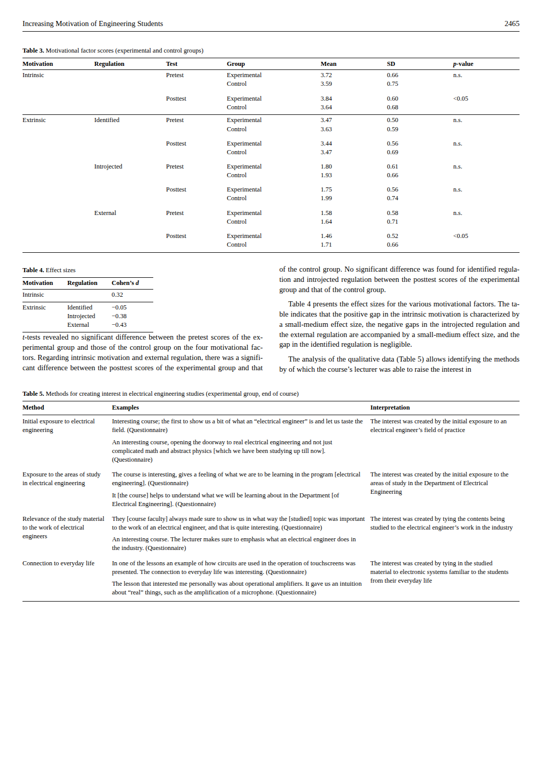Increasing Motivation of Engineering Students 2465
Table 3. Motivational factor scores (experimental and control groups)
| Motivation | Regulation | Test | Group | Mean | SD | p -value |
| --- | --- | --- | --- | --- | --- | --- |
| Intrinsic | | Pretest | Experimental Control | 3.72 3.59 | 0.66 0.75 | n.s. |
| | | Posttest | Experimental Control | 3.84 3.64 | 0.60 0.68 | <0.05 |
| Extrinsic | Identified | Pretest | Experimental Control | 3.47 3.63 | 0.50 0.59 | n.s. |
| | | Posttest | Experimental Control | 3.44 3.47 | 0.56 0.69 | n.s. |
| | Introjected | Pretest | Experimental Control | 1.80 1.93 | 0.61 0.66 | n.s. |
| | | Posttest | Experimental Control | 1.75 1.99 | 0.56 0.74 | n.s. |
| | External | Pretest | Experimental Control | 1.58 1.64 | 0.58 0.71 | n.s. |
| | | Posttest | Experimental Control | 1.46 1.71 | 0.52 0.66 | <0.05 |
Table 4. Effect sizes
| Motivation | Regulation | Cohen’s d |
| --- | --- | --- |
| Intrinsic | | 0.32 |
| Extrinsic | Identified Introjected External | −0.05 −0.38 −0.43 |
t-tests revealed no significant difference between the pretest scores of the experimental group and those of the control group on the four motivational factors. Regarding intrinsic motivation and external regulation, there was a significant difference between the posttest scores of the experimental group and that of the control group. No significant difference was found for identified regulation and introjected regulation between the posttest scores of the experimental group and that of the control group.
Table 4 presents the effect sizes for the various motivational factors. The table indicates that the positive gap in the intrinsic motivation is characterized by a small-medium effect size, the negative gaps in the introjected regulation and the external regulation are accompanied by a small-medium effect size, and the gap in the identified regulation is negligible.
The analysis of the qualitative data (Table 5) allows identifying the methods by of which the course’s lecturer was able to raise the interest in
Table 5. Methods for creating interest in electrical engineering studies (experimental group, end of course)
| Method | Examples | Interpretation |
| --- | --- | --- |
| Initial exposure to electrical engineering | Interesting course; the first to show us a bit of what an “electrical engineer” is and let us taste the field. (Questionnaire) An interesting course, opening the doorway to real electrical engineering and not just complicated math and abstract physics [which we have been studying up till now]. (Questionnaire) | The interest was created by the initial exposure to an electrical engineer’s field of practice |
| Exposure to the areas of study in electrical engineering | The course is interesting, gives a feeling of what we are to be learning in the program [electrical engineering]. (Questionnaire) It [the course] helps to understand what we will be learning about in the Department [of Electrical Engineering]. (Questionnaire) | The interest was created by the initial exposure to the areas of study in the Department of Electrical Engineering |
| Relevance of the study material to the work of electrical engineers | They [course faculty] always made sure to show us in what way the [studied] topic was important to the work of an electrical engineer, and that is quite interesting. (Questionnaire) An interesting course. The lecturer makes sure to emphasis what an electrical engineer does in the industry. (Questionnaire) | The interest was created by tying the contents being studied to the electrical engineer’s work in the industry |
| Connection to everyday life | In one of the lessons an example of how circuits are used in the operation of touchscreens was presented. The connection to everyday life was interesting. (Questionnaire) The lesson that interested me personally was about operational amplifiers. It gave us an intuition about “real” things, such as the amplification of a microphone. (Questionnaire) | The interest was created by tying in the studied material to electronic systems familiar to the students from their everyday life |